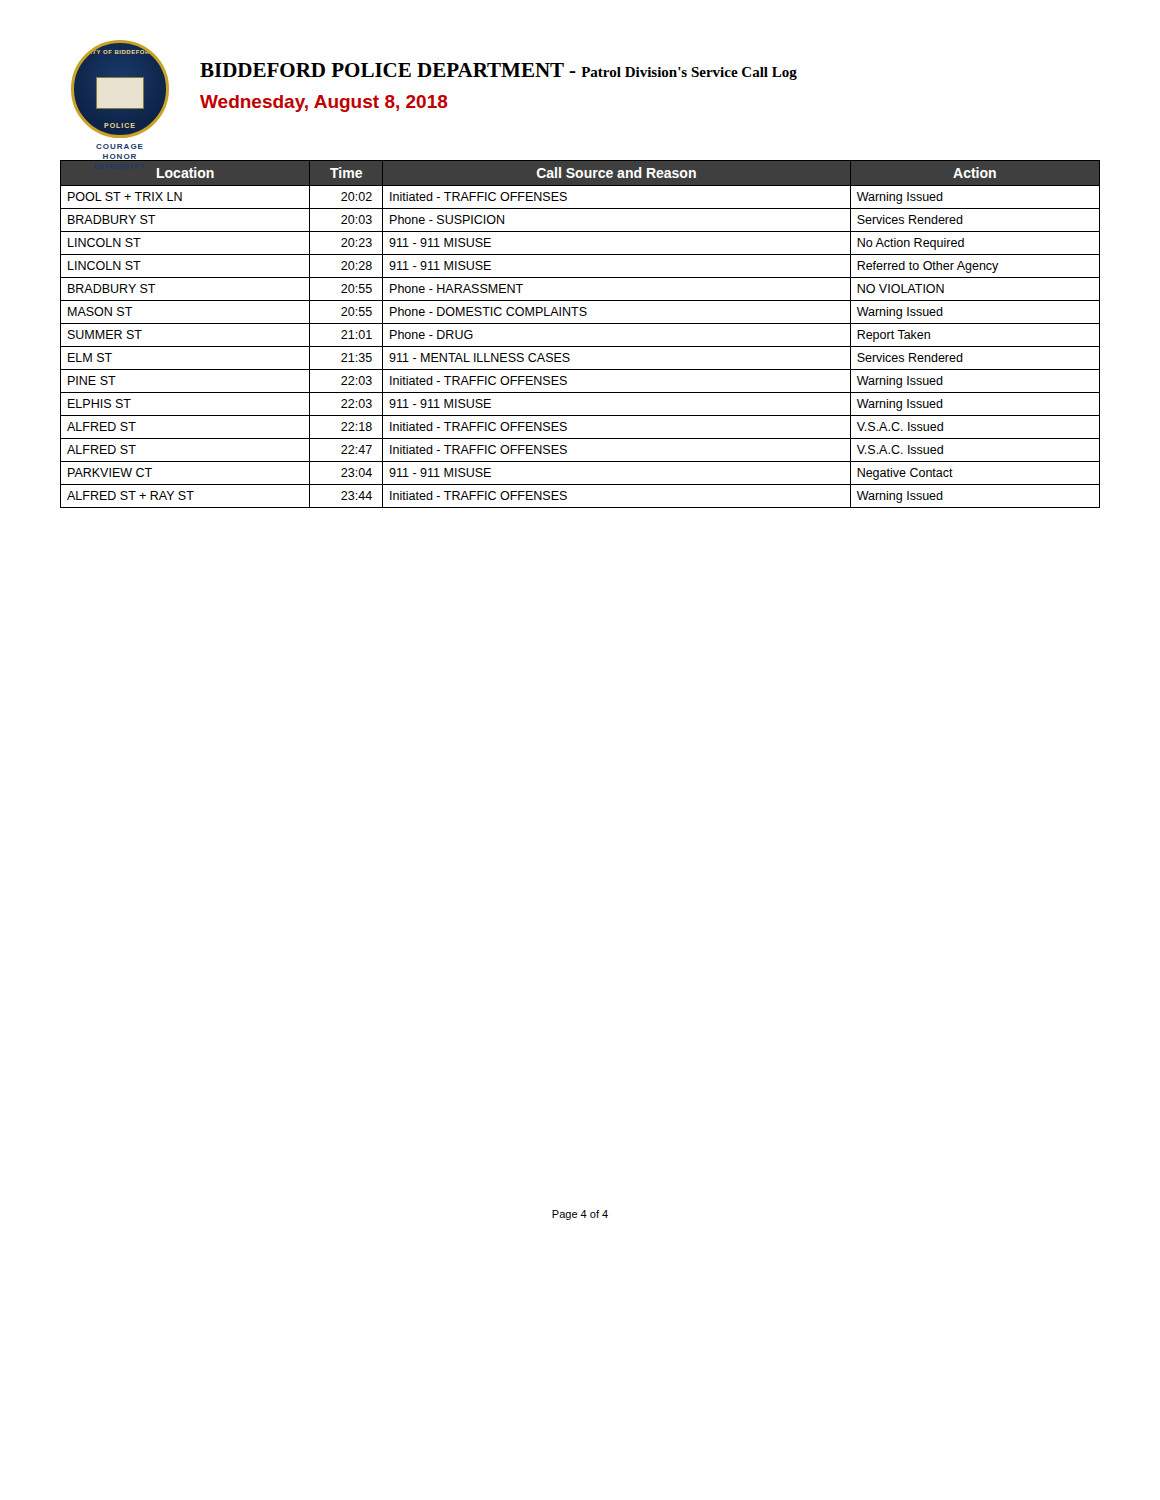CITY OF BIDDEFORD
POLICE
Courage
Honor
Integrity
BIDDEFORD POLICE DEPARTMENT - Patrol Division's Service Call Log
Wednesday, August 8, 2018
| Location | Time | Call Source and Reason | Action |
| --- | --- | --- | --- |
| POOL ST + TRIX LN | 20:02 | Initiated - TRAFFIC OFFENSES | Warning Issued |
| BRADBURY ST | 20:03 | Phone - SUSPICION | Services Rendered |
| LINCOLN ST | 20:23 | 911 - 911 MISUSE | No Action Required |
| LINCOLN ST | 20:28 | 911 - 911 MISUSE | Referred to Other Agency |
| BRADBURY ST | 20:55 | Phone - HARASSMENT | NO VIOLATION |
| MASON ST | 20:55 | Phone - DOMESTIC COMPLAINTS | Warning Issued |
| SUMMER ST | 21:01 | Phone - DRUG | Report Taken |
| ELM ST | 21:35 | 911 - MENTAL ILLNESS CASES | Services Rendered |
| PINE ST | 22:03 | Initiated - TRAFFIC OFFENSES | Warning Issued |
| ELPHIS ST | 22:03 | 911 - 911 MISUSE | Warning Issued |
| ALFRED ST | 22:18 | Initiated - TRAFFIC OFFENSES | V.S.A.C. Issued |
| ALFRED ST | 22:47 | Initiated - TRAFFIC OFFENSES | V.S.A.C. Issued |
| PARKVIEW CT | 23:04 | 911 - 911 MISUSE | Negative Contact |
| ALFRED ST + RAY ST | 23:44 | Initiated - TRAFFIC OFFENSES | Warning Issued |
Page 4 of 4